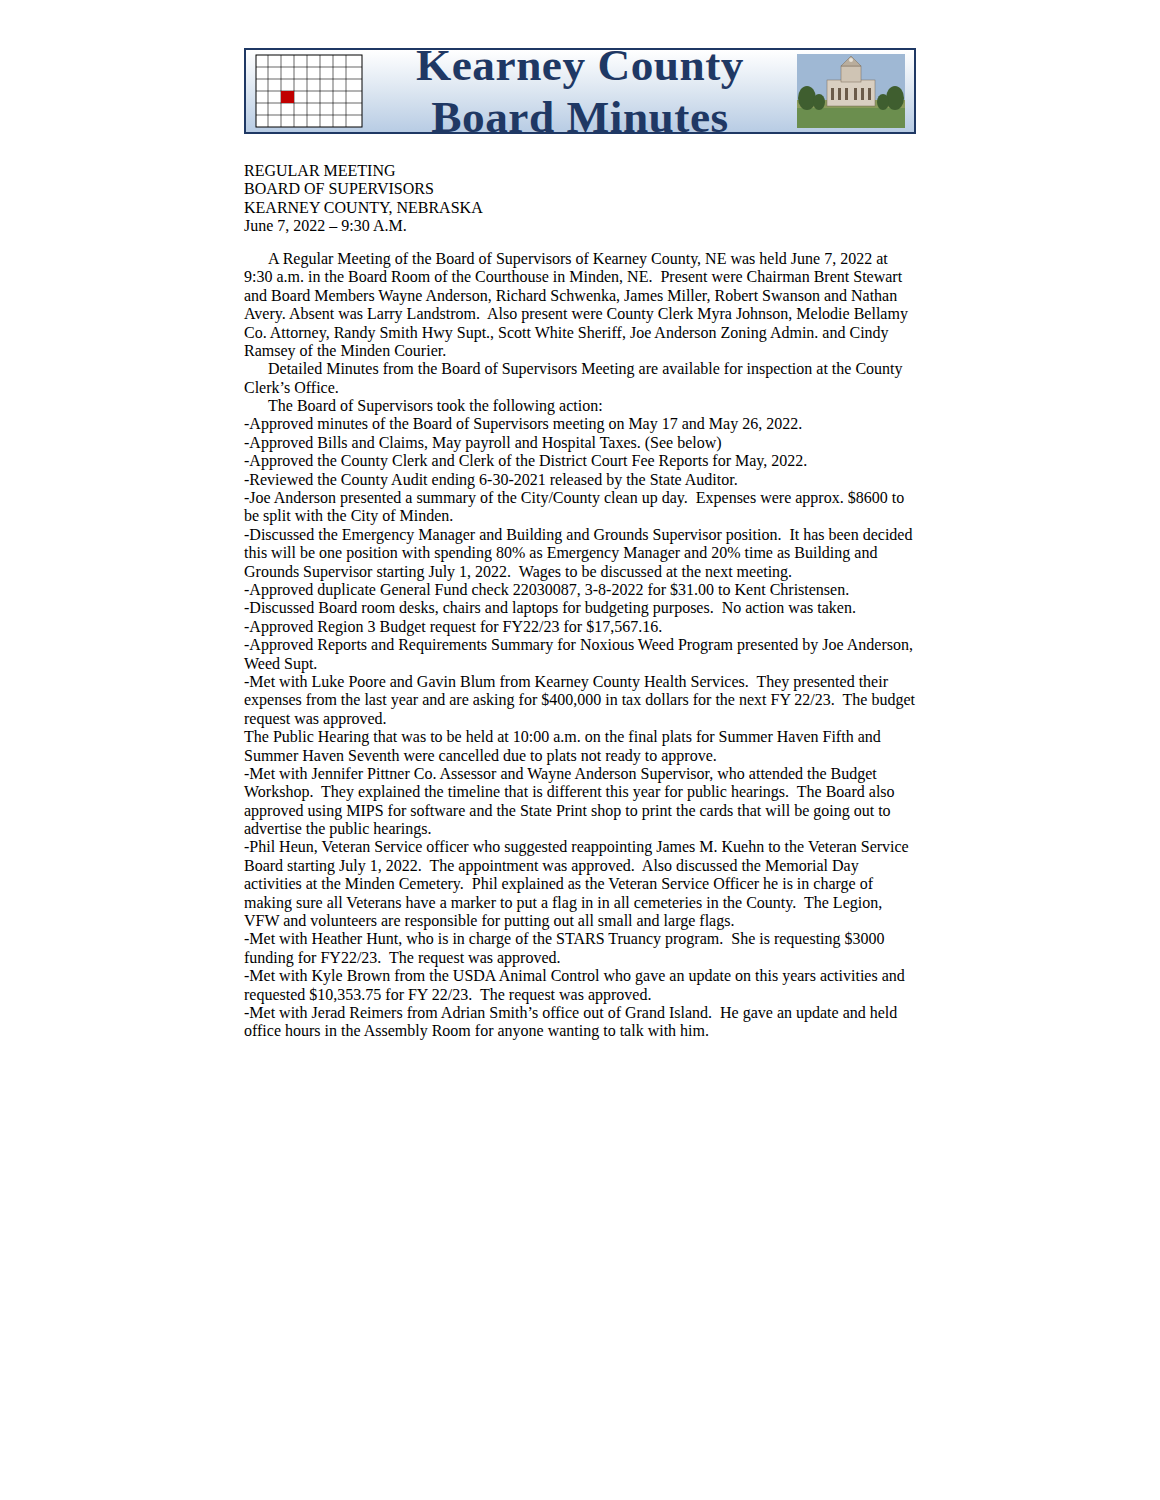Kearney County Board Minutes
REGULAR MEETING
BOARD OF SUPERVISORS
KEARNEY COUNTY, NEBRASKA
June 7, 2022 – 9:30 A.M.
A Regular Meeting of the Board of Supervisors of Kearney County, NE was held June 7, 2022 at 9:30 a.m. in the Board Room of the Courthouse in Minden, NE. Present were Chairman Brent Stewart and Board Members Wayne Anderson, Richard Schwenka, James Miller, Robert Swanson and Nathan Avery. Absent was Larry Landstrom. Also present were County Clerk Myra Johnson, Melodie Bellamy Co. Attorney, Randy Smith Hwy Supt., Scott White Sheriff, Joe Anderson Zoning Admin. and Cindy Ramsey of the Minden Courier.
Detailed Minutes from the Board of Supervisors Meeting are available for inspection at the County Clerk’s Office.
The Board of Supervisors took the following action:
-Approved minutes of the Board of Supervisors meeting on May 17 and May 26, 2022.
-Approved Bills and Claims, May payroll and Hospital Taxes. (See below)
-Approved the County Clerk and Clerk of the District Court Fee Reports for May, 2022.
-Reviewed the County Audit ending 6-30-2021 released by the State Auditor.
-Joe Anderson presented a summary of the City/County clean up day. Expenses were approx. $8600 to be split with the City of Minden.
-Discussed the Emergency Manager and Building and Grounds Supervisor position. It has been decided this will be one position with spending 80% as Emergency Manager and 20% time as Building and Grounds Supervisor starting July 1, 2022. Wages to be discussed at the next meeting.
-Approved duplicate General Fund check 22030087, 3-8-2022 for $31.00 to Kent Christensen.
-Discussed Board room desks, chairs and laptops for budgeting purposes. No action was taken.
-Approved Region 3 Budget request for FY22/23 for $17,567.16.
-Approved Reports and Requirements Summary for Noxious Weed Program presented by Joe Anderson, Weed Supt.
-Met with Luke Poore and Gavin Blum from Kearney County Health Services. They presented their expenses from the last year and are asking for $400,000 in tax dollars for the next FY 22/23. The budget request was approved.
The Public Hearing that was to be held at 10:00 a.m. on the final plats for Summer Haven Fifth and Summer Haven Seventh were cancelled due to plats not ready to approve.
-Met with Jennifer Pittner Co. Assessor and Wayne Anderson Supervisor, who attended the Budget Workshop. They explained the timeline that is different this year for public hearings. The Board also approved using MIPS for software and the State Print shop to print the cards that will be going out to advertise the public hearings.
-Phil Heun, Veteran Service officer who suggested reappointing James M. Kuehn to the Veteran Service Board starting July 1, 2022. The appointment was approved. Also discussed the Memorial Day activities at the Minden Cemetery. Phil explained as the Veteran Service Officer he is in charge of making sure all Veterans have a marker to put a flag in in all cemeteries in the County. The Legion, VFW and volunteers are responsible for putting out all small and large flags.
-Met with Heather Hunt, who is in charge of the STARS Truancy program. She is requesting $3000 funding for FY22/23. The request was approved.
-Met with Kyle Brown from the USDA Animal Control who gave an update on this years activities and requested $10,353.75 for FY 22/23. The request was approved.
-Met with Jerad Reimers from Adrian Smith’s office out of Grand Island. He gave an update and held office hours in the Assembly Room for anyone wanting to talk with him.